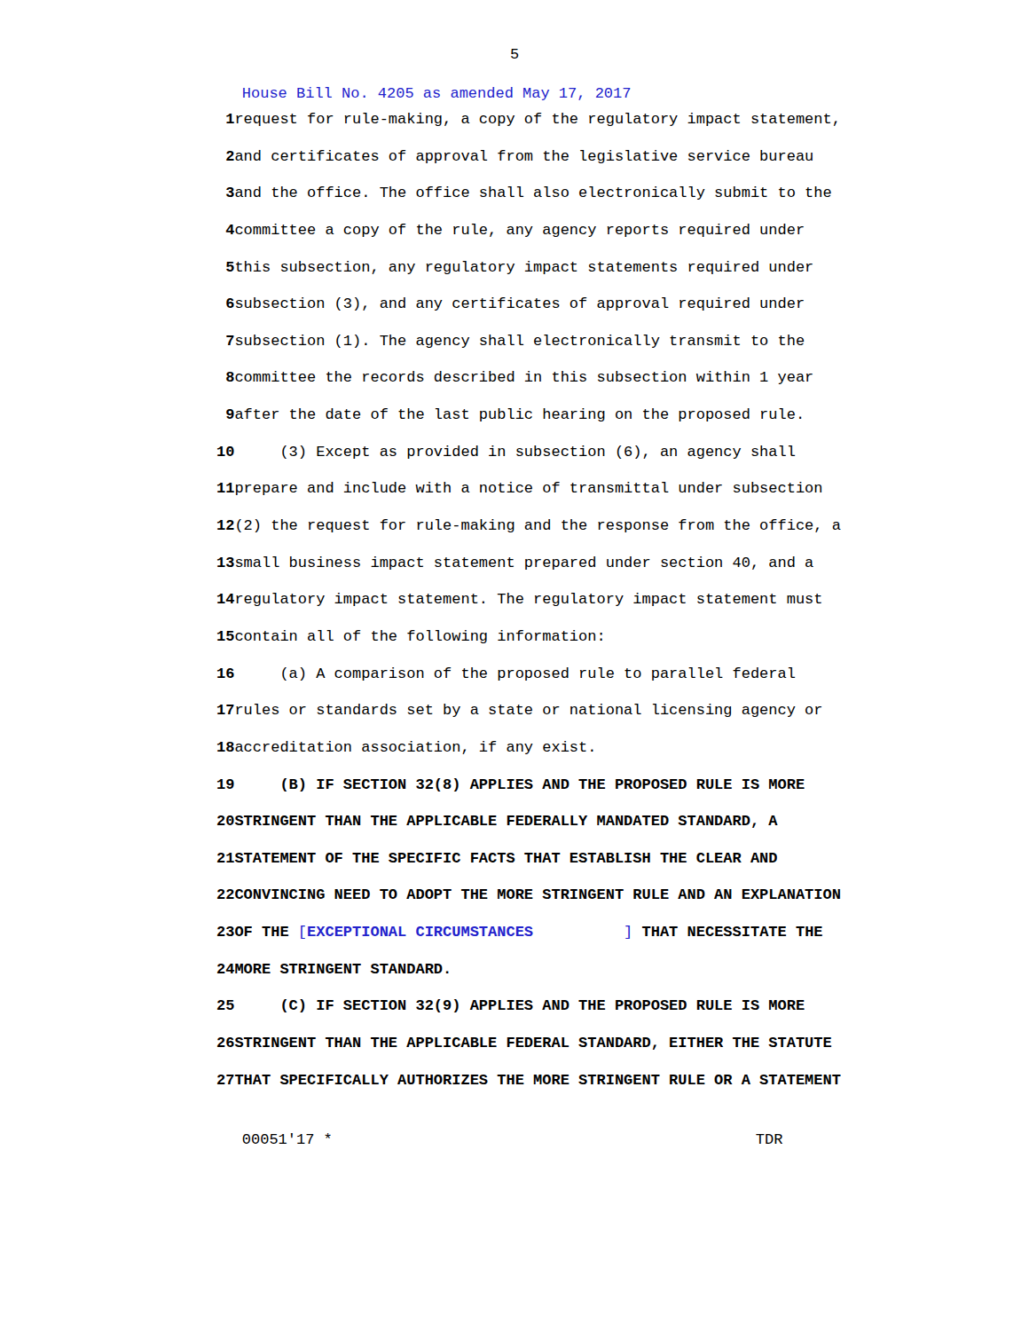5
House Bill No. 4205 as amended May 17, 2017
| 1 | request for rule-making, a copy of the regulatory impact statement, |
| 2 | and certificates of approval from the legislative service bureau |
| 3 | and the office. The office shall also electronically submit to the |
| 4 | committee a copy of the rule, any agency reports required under |
| 5 | this subsection, any regulatory impact statements required under |
| 6 | subsection (3), and any certificates of approval required under |
| 7 | subsection (1). The agency shall electronically transmit to the |
| 8 | committee the records described in this subsection within 1 year |
| 9 | after the date of the last public hearing on the proposed rule. |
| 10 | (3) Except as provided in subsection (6), an agency shall |
| 11 | prepare and include with a notice of transmittal under subsection |
| 12 | (2) the request for rule-making and the response from the office, a |
| 13 | small business impact statement prepared under section 40, and a |
| 14 | regulatory impact statement. The regulatory impact statement must |
| 15 | contain all of the following information: |
| 16 | (a) A comparison of the proposed rule to parallel federal |
| 17 | rules or standards set by a state or national licensing agency or |
| 18 | accreditation association, if any exist. |
| 19 | (B) IF SECTION 32(8) APPLIES AND THE PROPOSED RULE IS MORE |
| 20 | STRINGENT THAN THE APPLICABLE FEDERALLY MANDATED STANDARD, A |
| 21 | STATEMENT OF THE SPECIFIC FACTS THAT ESTABLISH THE CLEAR AND |
| 22 | CONVINCING NEED TO ADOPT THE MORE STRINGENT RULE AND AN EXPLANATION |
| 23 | OF THE [ EXCEPTIONAL CIRCUMSTANCES ] THAT NECESSITATE THE |
| 24 | MORE STRINGENT STANDARD. |
| 25 | (C) IF SECTION 32(9) APPLIES AND THE PROPOSED RULE IS MORE |
| 26 | STRINGENT THAN THE APPLICABLE FEDERAL STANDARD, EITHER THE STATUTE |
| 27 | THAT SPECIFICALLY AUTHORIZES THE MORE STRINGENT RULE OR A STATEMENT |
00051'17 * TDR